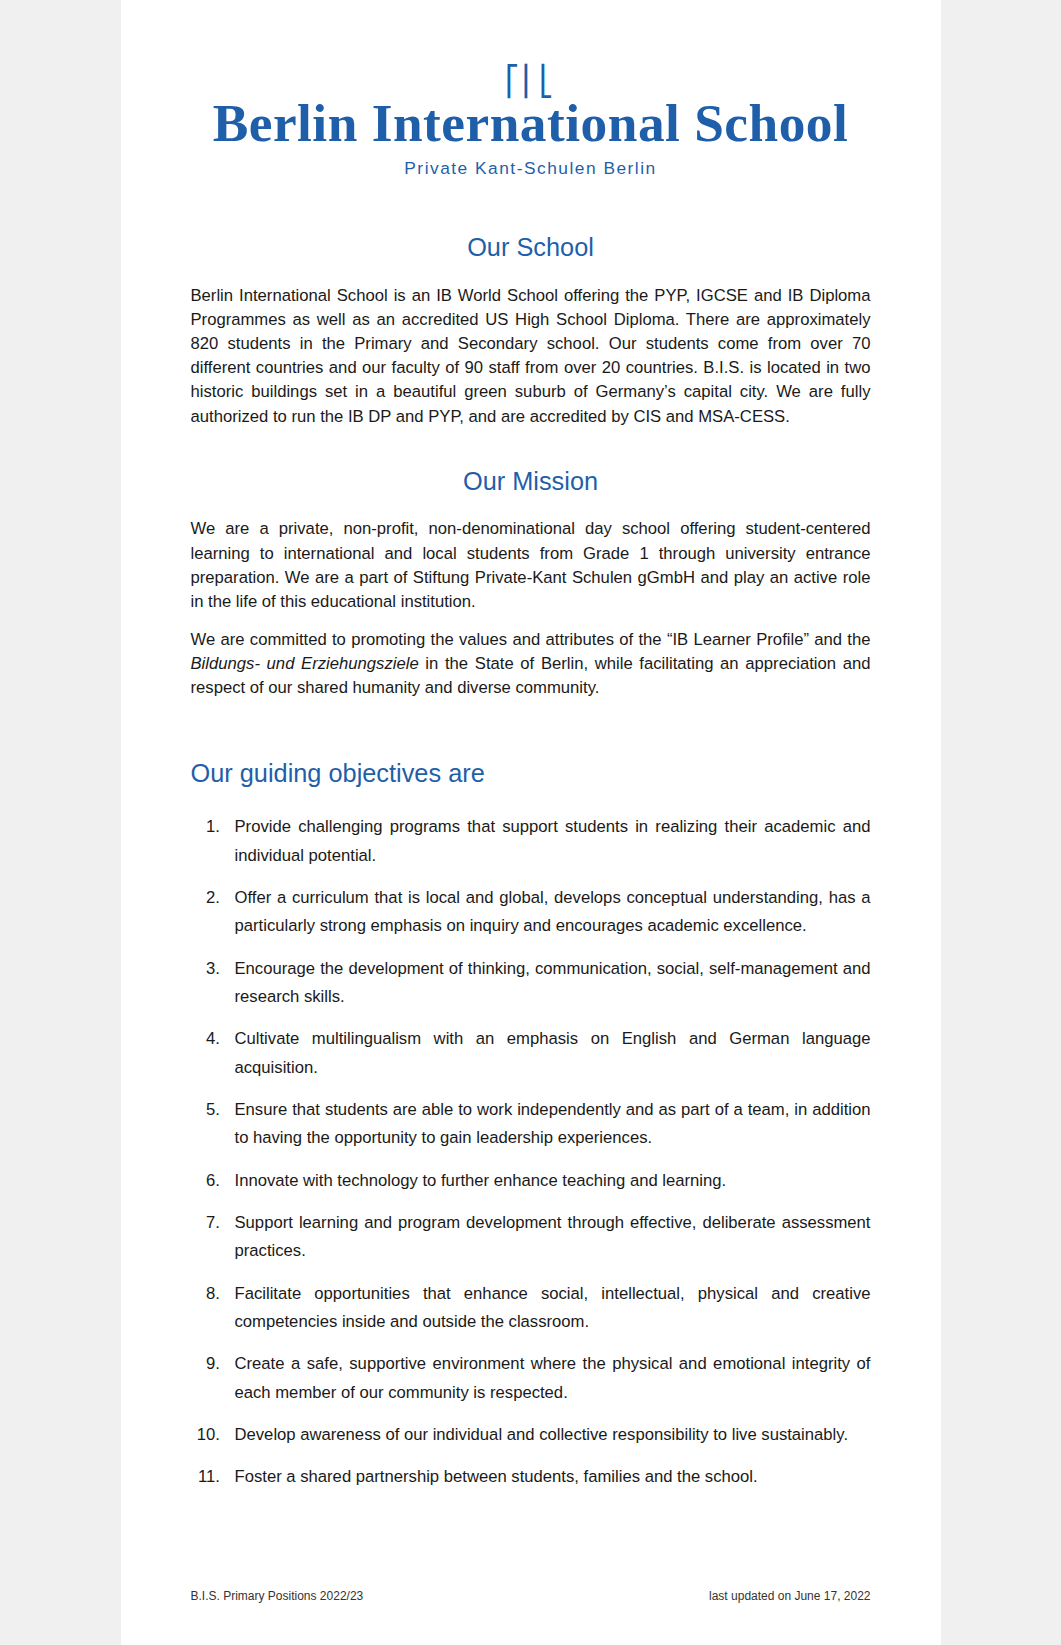⎡⎢⎣
Berlin International School
Private Kant-Schulen Berlin
Our School
Berlin International School is an IB World School offering the PYP, IGCSE and IB Diploma Programmes as well as an accredited US High School Diploma. There are approximately 820 students in the Primary and Secondary school. Our students come from over 70 different countries and our faculty of 90 staff from over 20 countries. B.I.S. is located in two historic buildings set in a beautiful green suburb of Germany’s capital city. We are fully authorized to run the IB DP and PYP, and are accredited by CIS and MSA-CESS.
Our Mission
We are a private, non-profit, non-denominational day school offering student-centered learning to international and local students from Grade 1 through university entrance preparation. We are a part of Stiftung Private-Kant Schulen gGmbH and play an active role in the life of this educational institution.
We are committed to promoting the values and attributes of the “IB Learner Profile” and the Bildungs- und Erziehungsziele in the State of Berlin, while facilitating an appreciation and respect of our shared humanity and diverse community.
Our guiding objectives are
Provide challenging programs that support students in realizing their academic and individual potential.
Offer a curriculum that is local and global, develops conceptual understanding, has a particularly strong emphasis on inquiry and encourages academic excellence.
Encourage the development of thinking, communication, social, self-management and research skills.
Cultivate multilingualism with an emphasis on English and German language acquisition.
Ensure that students are able to work independently and as part of a team, in addition to having the opportunity to gain leadership experiences.
Innovate with technology to further enhance teaching and learning.
Support learning and program development through effective, deliberate assessment practices.
Facilitate opportunities that enhance social, intellectual, physical and creative competencies inside and outside the classroom.
Create a safe, supportive environment where the physical and emotional integrity of each member of our community is respected.
Develop awareness of our individual and collective responsibility to live sustainably.
Foster a shared partnership between students, families and the school.
B.I.S. Primary Positions 2022/23 last updated on June 17, 2022